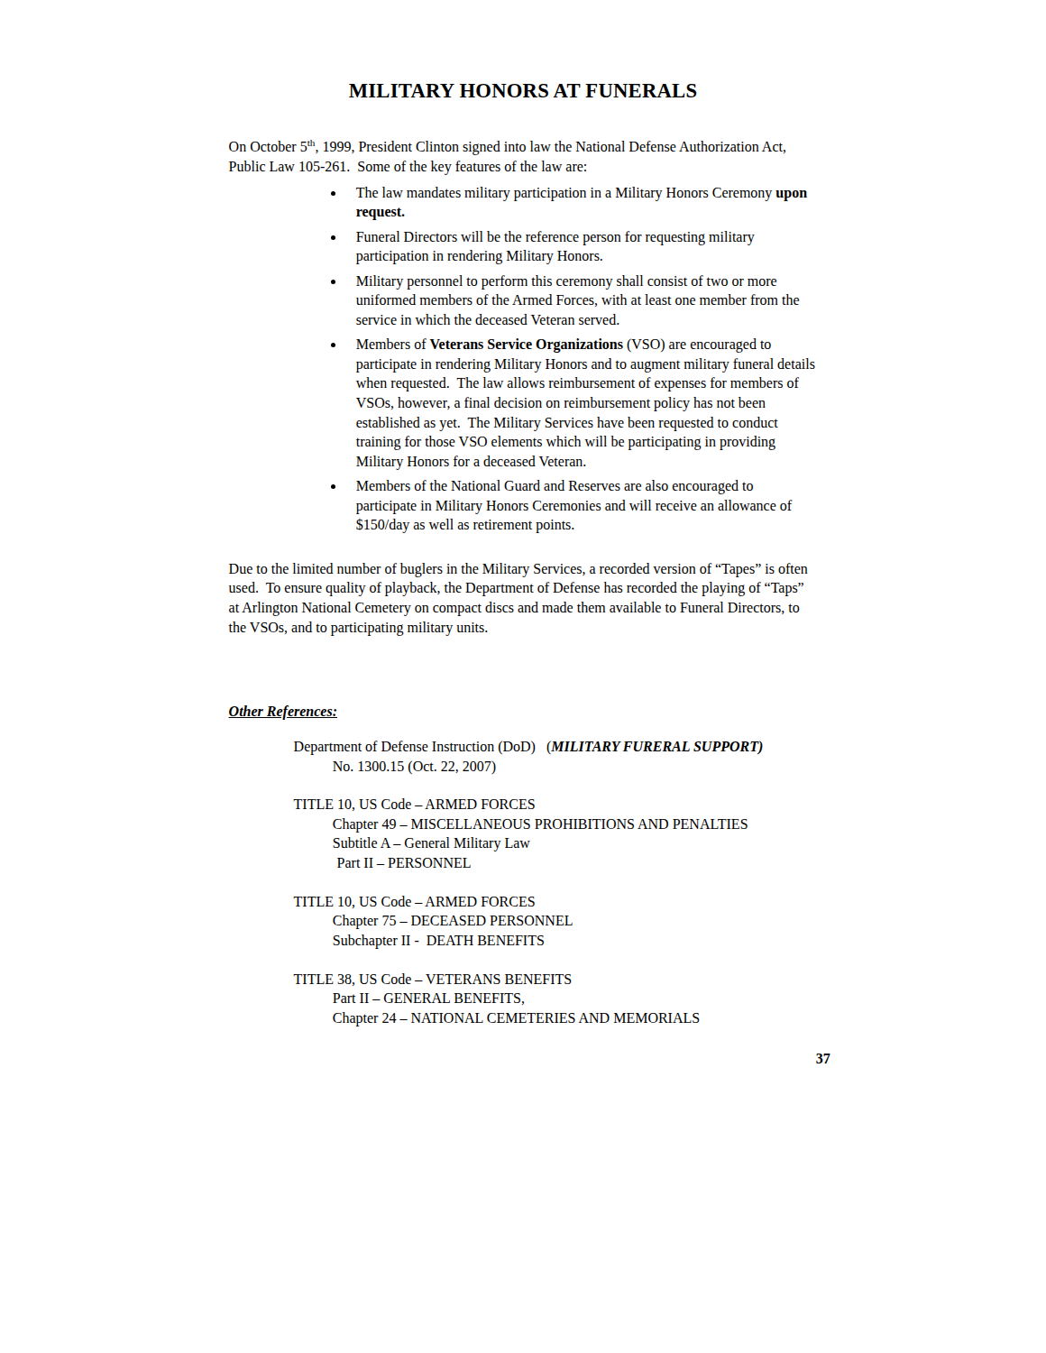MILITARY HONORS AT FUNERALS
On October 5th, 1999, President Clinton signed into law the National Defense Authorization Act, Public Law 105-261. Some of the key features of the law are:
The law mandates military participation in a Military Honors Ceremony upon request.
Funeral Directors will be the reference person for requesting military participation in rendering Military Honors.
Military personnel to perform this ceremony shall consist of two or more uniformed members of the Armed Forces, with at least one member from the service in which the deceased Veteran served.
Members of Veterans Service Organizations (VSO) are encouraged to participate in rendering Military Honors and to augment military funeral details when requested. The law allows reimbursement of expenses for members of VSOs, however, a final decision on reimbursement policy has not been established as yet. The Military Services have been requested to conduct training for those VSO elements which will be participating in providing Military Honors for a deceased Veteran.
Members of the National Guard and Reserves are also encouraged to participate in Military Honors Ceremonies and will receive an allowance of $150/day as well as retirement points.
Due to the limited number of buglers in the Military Services, a recorded version of “Tapes” is often used. To ensure quality of playback, the Department of Defense has recorded the playing of “Taps” at Arlington National Cemetery on compact discs and made them available to Funeral Directors, to the VSOs, and to participating military units.
Other References:
Department of Defense Instruction (DoD) (MILITARY FURERAL SUPPORT)
No. 1300.15 (Oct. 22, 2007)
TITLE 10, US Code – ARMED FORCES
Chapter 49 – MISCELLANEOUS PROHIBITIONS AND PENALTIES
Subtitle A – General Military Law
Part II – PERSONNEL
TITLE 10, US Code – ARMED FORCES
Chapter 75 – DECEASED PERSONNEL
Subchapter II - DEATH BENEFITS
TITLE 38, US Code – VETERANS BENEFITS
Part II – GENERAL BENEFITS,
Chapter 24 – NATIONAL CEMETERIES AND MEMORIALS
37